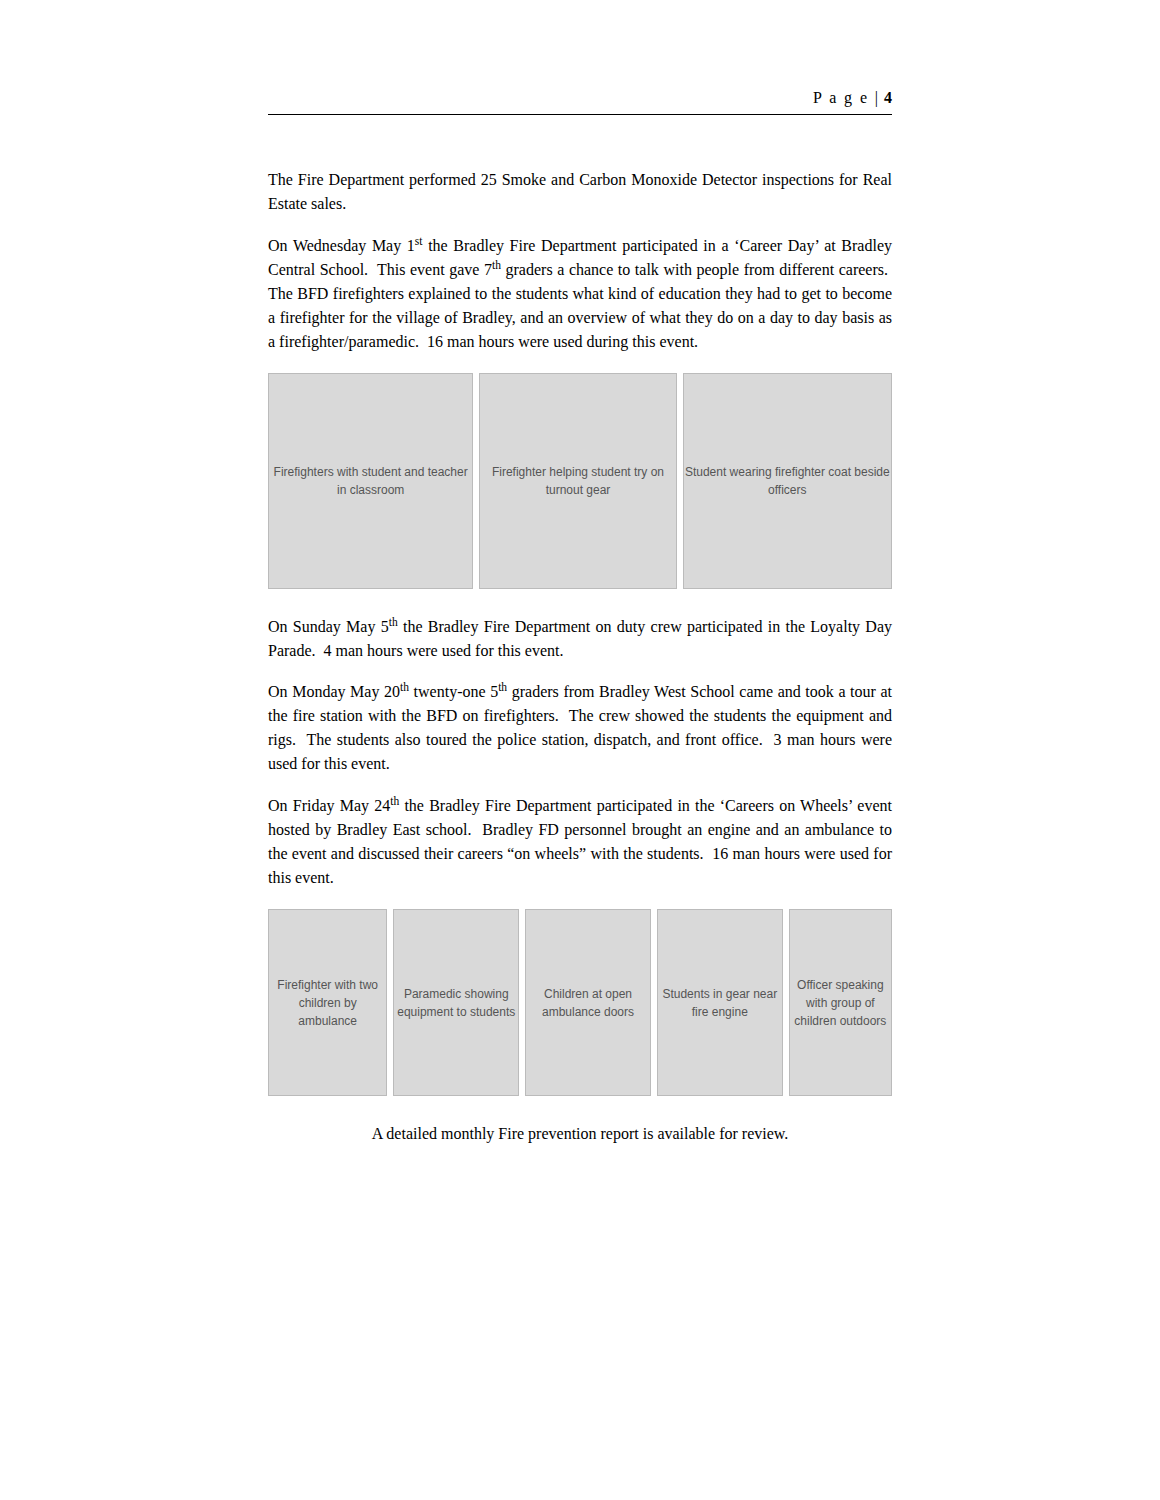P a g e | 4
The Fire Department performed 25 Smoke and Carbon Monoxide Detector inspections for Real Estate sales.
On Wednesday May 1st the Bradley Fire Department participated in a ‘Career Day’ at Bradley Central School. This event gave 7th graders a chance to talk with people from different careers. The BFD firefighters explained to the students what kind of education they had to get to become a firefighter for the village of Bradley, and an overview of what they do on a day to day basis as a firefighter/paramedic. 16 man hours were used during this event.
Firefighters with student and teacher in classroom
Firefighter helping student try on turnout gear
Student wearing firefighter coat beside officers
On Sunday May 5th the Bradley Fire Department on duty crew participated in the Loyalty Day Parade. 4 man hours were used for this event.
On Monday May 20th twenty-one 5th graders from Bradley West School came and took a tour at the fire station with the BFD on firefighters. The crew showed the students the equipment and rigs. The students also toured the police station, dispatch, and front office. 3 man hours were used for this event.
On Friday May 24th the Bradley Fire Department participated in the ‘Careers on Wheels’ event hosted by Bradley East school. Bradley FD personnel brought an engine and an ambulance to the event and discussed their careers “on wheels” with the students. 16 man hours were used for this event.
Firefighter with two children by ambulance
Paramedic showing equipment to students
Children at open ambulance doors
Students in gear near fire engine
Officer speaking with group of children outdoors
A detailed monthly Fire prevention report is available for review.